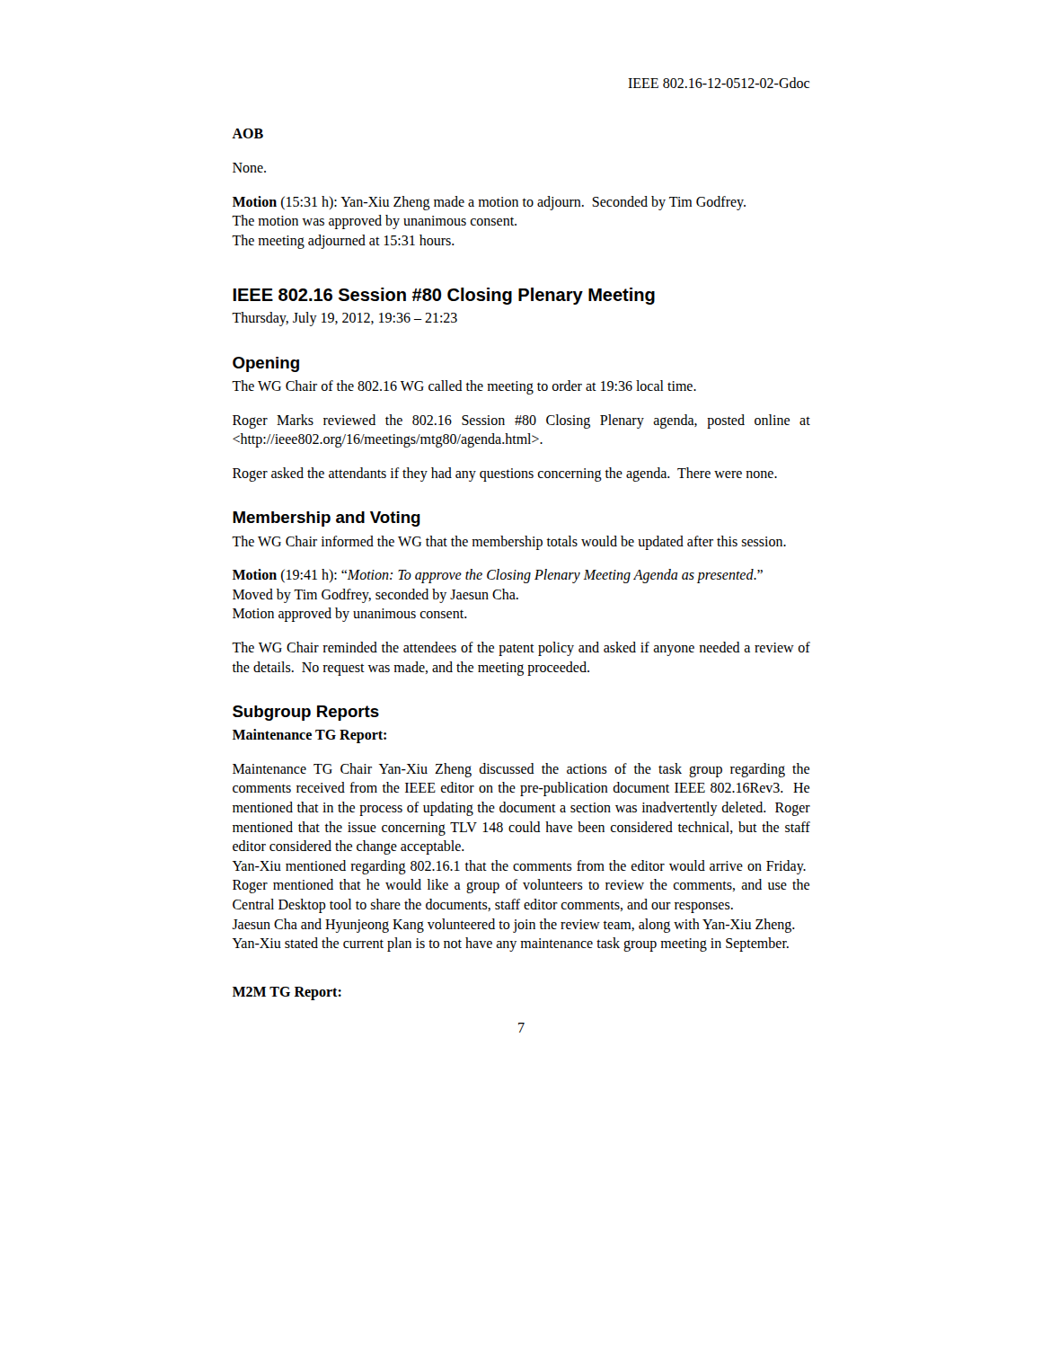IEEE 802.16-12-0512-02-Gdoc
AOB
None.
Motion (15:31 h): Yan-Xiu Zheng made a motion to adjourn. Seconded by Tim Godfrey.
The motion was approved by unanimous consent.
The meeting adjourned at 15:31 hours.
IEEE 802.16 Session #80 Closing Plenary Meeting
Thursday, July 19, 2012, 19:36 – 21:23
Opening
The WG Chair of the 802.16 WG called the meeting to order at 19:36 local time.
Roger Marks reviewed the 802.16 Session #80 Closing Plenary agenda, posted online at <http://ieee802.org/16/meetings/mtg80/agenda.html>.
Roger asked the attendants if they had any questions concerning the agenda. There were none.
Membership and Voting
The WG Chair informed the WG that the membership totals would be updated after this session.
Motion (19:41 h): “Motion: To approve the Closing Plenary Meeting Agenda as presented.”
Moved by Tim Godfrey, seconded by Jaesun Cha.
Motion approved by unanimous consent.
The WG Chair reminded the attendees of the patent policy and asked if anyone needed a review of the details. No request was made, and the meeting proceeded.
Subgroup Reports
Maintenance TG Report:
Maintenance TG Chair Yan-Xiu Zheng discussed the actions of the task group regarding the comments received from the IEEE editor on the pre-publication document IEEE 802.16Rev3. He mentioned that in the process of updating the document a section was inadvertently deleted. Roger mentioned that the issue concerning TLV 148 could have been considered technical, but the staff editor considered the change acceptable.
Yan-Xiu mentioned regarding 802.16.1 that the comments from the editor would arrive on Friday. Roger mentioned that he would like a group of volunteers to review the comments, and use the Central Desktop tool to share the documents, staff editor comments, and our responses.
Jaesun Cha and Hyunjeong Kang volunteered to join the review team, along with Yan-Xiu Zheng.
Yan-Xiu stated the current plan is to not have any maintenance task group meeting in September.
M2M TG Report:
7